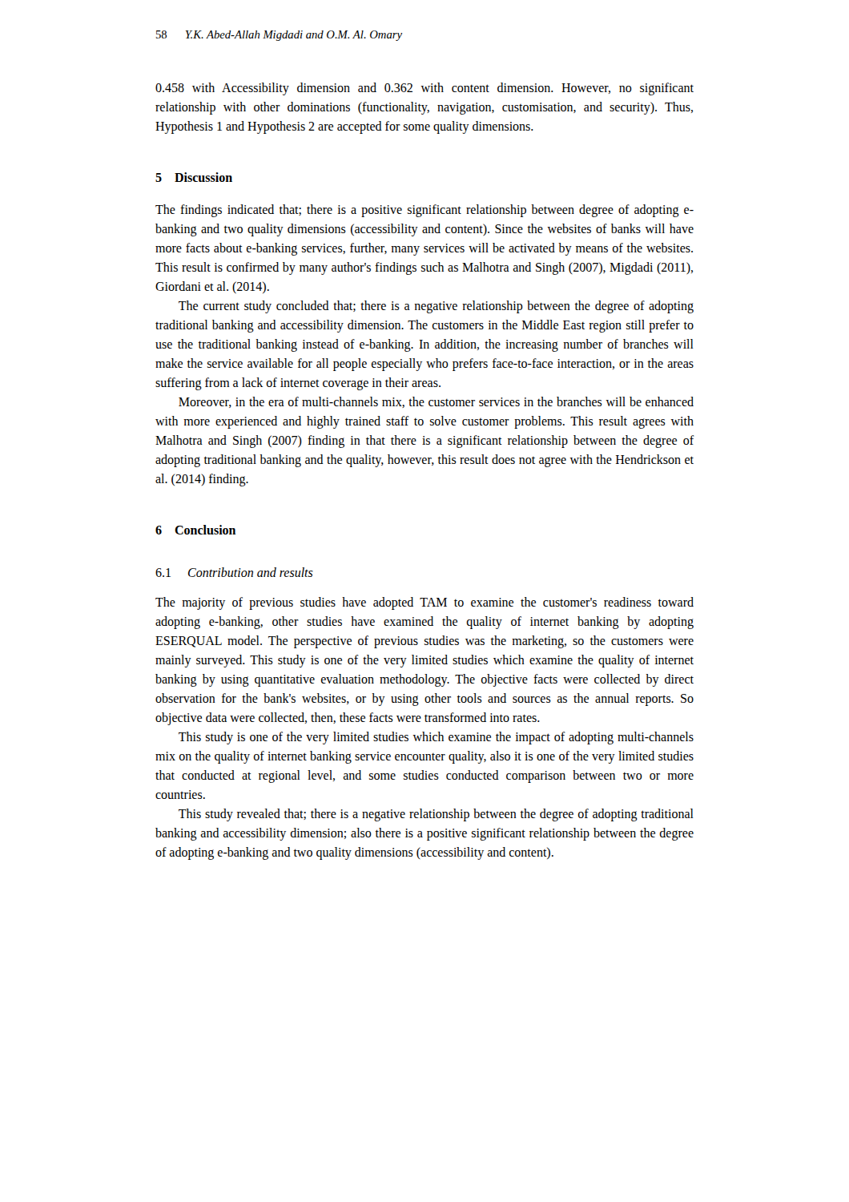58 Y.K. Abed-Allah Migdadi and O.M. Al. Omary
0.458 with Accessibility dimension and 0.362 with content dimension. However, no significant relationship with other dominations (functionality, navigation, customisation, and security). Thus, Hypothesis 1 and Hypothesis 2 are accepted for some quality dimensions.
5 Discussion
The findings indicated that; there is a positive significant relationship between degree of adopting e-banking and two quality dimensions (accessibility and content). Since the websites of banks will have more facts about e-banking services, further, many services will be activated by means of the websites. This result is confirmed by many author's findings such as Malhotra and Singh (2007), Migdadi (2011), Giordani et al. (2014).
The current study concluded that; there is a negative relationship between the degree of adopting traditional banking and accessibility dimension. The customers in the Middle East region still prefer to use the traditional banking instead of e-banking. In addition, the increasing number of branches will make the service available for all people especially who prefers face-to-face interaction, or in the areas suffering from a lack of internet coverage in their areas.
Moreover, in the era of multi-channels mix, the customer services in the branches will be enhanced with more experienced and highly trained staff to solve customer problems. This result agrees with Malhotra and Singh (2007) finding in that there is a significant relationship between the degree of adopting traditional banking and the quality, however, this result does not agree with the Hendrickson et al. (2014) finding.
6 Conclusion
6.1 Contribution and results
The majority of previous studies have adopted TAM to examine the customer's readiness toward adopting e-banking, other studies have examined the quality of internet banking by adopting ESERQUAL model. The perspective of previous studies was the marketing, so the customers were mainly surveyed. This study is one of the very limited studies which examine the quality of internet banking by using quantitative evaluation methodology. The objective facts were collected by direct observation for the bank's websites, or by using other tools and sources as the annual reports. So objective data were collected, then, these facts were transformed into rates.
This study is one of the very limited studies which examine the impact of adopting multi-channels mix on the quality of internet banking service encounter quality, also it is one of the very limited studies that conducted at regional level, and some studies conducted comparison between two or more countries.
This study revealed that; there is a negative relationship between the degree of adopting traditional banking and accessibility dimension; also there is a positive significant relationship between the degree of adopting e-banking and two quality dimensions (accessibility and content).